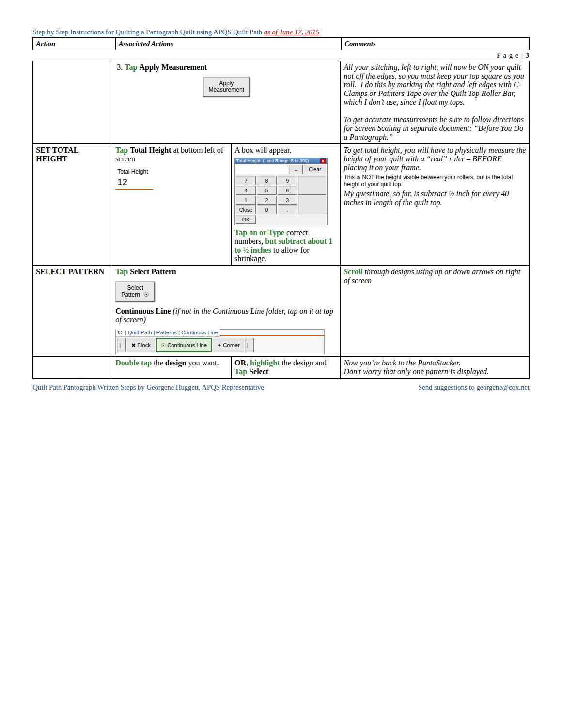Step by Step Instructions for Quilting a Pantograph Quilt using APQS Quilt Path as of June 17, 2015
| Action | Associated Actions | Comments |
| --- | --- | --- |
P a g e | 3
| | Tap Apply Measurement Apply Measurement | All your stitching, left to right, will now be ON your quilt not off the edges, so you must keep your top square as you roll. I do this by marking the right and left edges with C-Clamps or Painters Tape over the Quilt Top Roller Bar, which I don’t use, since I float my tops. To get accurate measurements be sure to follow directions for Screen Scaling in separate document: “Before You Do a Pantograph.” |
| SET TOTAL HEIGHT | Tap Total Height at bottom left of screen Total Height 12 | A box will appear. Total Height (Limit Range:.5 to 300) x ← Clear 7 8 9 4 5 6 1 2 3 Close 0 . OK Tap on or Type correct numbers, but subtract about 1 to ½ inches to allow for shrinkage. | To get total height, you will have to physically measure the height of your quilt with a “real” ruler – BEFORE placing it on your frame. This is NOT the height visible between your rollers, but is the total height of your quilt top. My guestimate, so far, is subtract ½ inch for every 40 inches in length of the quilt top. |
| SELECT PATTERN | Tap Select Pattern Select Pattern ☉ Continuous Line (if not in the Continuous Line folder, tap on it at top of screen) C: / Quilt Path / Patterns / Continous Line / ✖ Block ☉ Continuous Line ✦ Corner / | Scroll through designs using up or down arrows on right of screen |
| | Double tap the design you want. | OR , highlight the design and Tap Select | Now you’re back to the PantoStacker. Don’t worry that only one pattern is displayed. |
Quilt Path Pantograph Written Steps by Georgene Huggett, APQS Representative
Send suggestions to georgene@cox.net